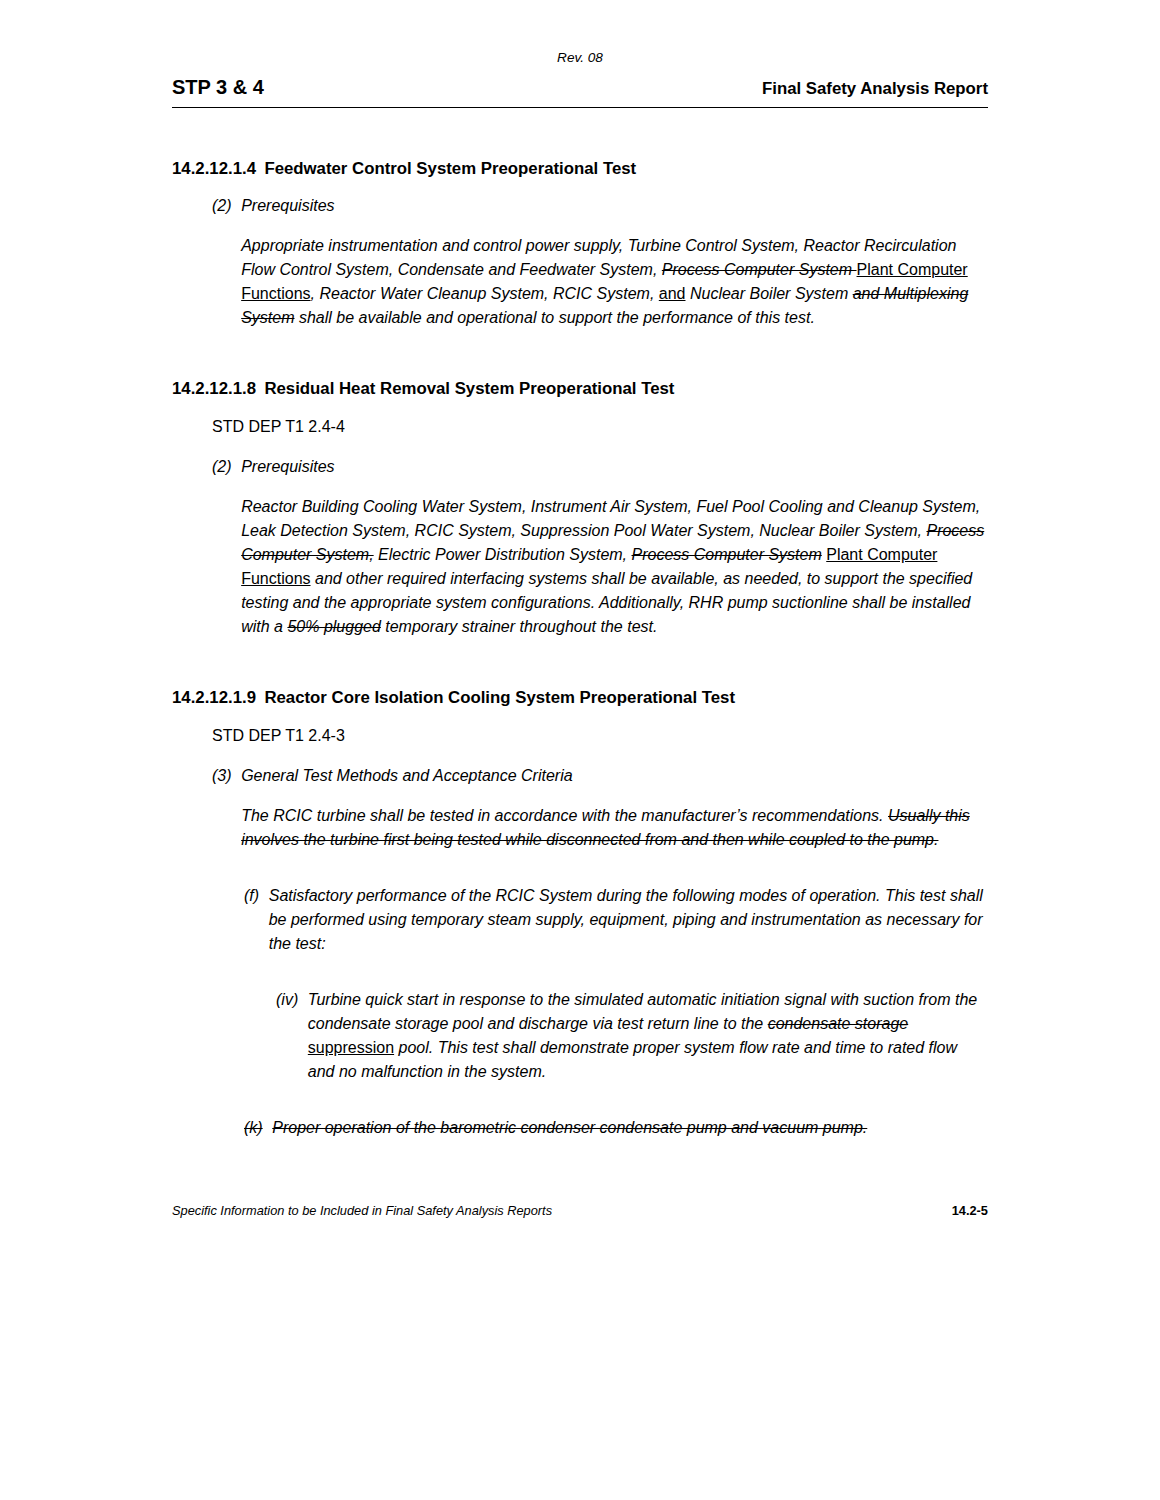Rev. 08
STP 3 & 4 Final Safety Analysis Report
14.2.12.1.4 Feedwater Control System Preoperational Test
(2)
Prerequisites
Appropriate instrumentation and control power supply, Turbine Control System, Reactor Recirculation Flow Control System, Condensate and Feedwater System, Process Computer System Plant Computer Functions, Reactor Water Cleanup System, RCIC System, and Nuclear Boiler System and Multiplexing System shall be available and operational to support the performance of this test.
14.2.12.1.8 Residual Heat Removal System Preoperational Test
STD DEP T1 2.4-4
(2)
Prerequisites
Reactor Building Cooling Water System, Instrument Air System, Fuel Pool Cooling and Cleanup System, Leak Detection System, RCIC System, Suppression Pool Water System, Nuclear Boiler System, Process Computer System, Electric Power Distribution System, Process Computer System Plant Computer Functions and other required interfacing systems shall be available, as needed, to support the specified testing and the appropriate system configurations. Additionally, RHR pump suctionline shall be installed with a 50% plugged temporary strainer throughout the test.
14.2.12.1.9 Reactor Core Isolation Cooling System Preoperational Test
STD DEP T1 2.4-3
(3)
General Test Methods and Acceptance Criteria
The RCIC turbine shall be tested in accordance with the manufacturer’s recommendations. Usually this involves the turbine first being tested while disconnected from and then while coupled to the pump.
(f)
Satisfactory performance of the RCIC System during the following modes of operation. This test shall be performed using temporary steam supply, equipment, piping and instrumentation as necessary for the test:
(iv)
Turbine quick start in response to the simulated automatic initiation signal with suction from the condensate storage pool and discharge via test return line to the condensate storage suppression pool. This test shall demonstrate proper system flow rate and time to rated flow and no malfunction in the system.
(k)
Proper operation of the barometric condenser condensate pump and vacuum pump.
Specific Information to be Included in Final Safety Analysis Reports 14.2-5